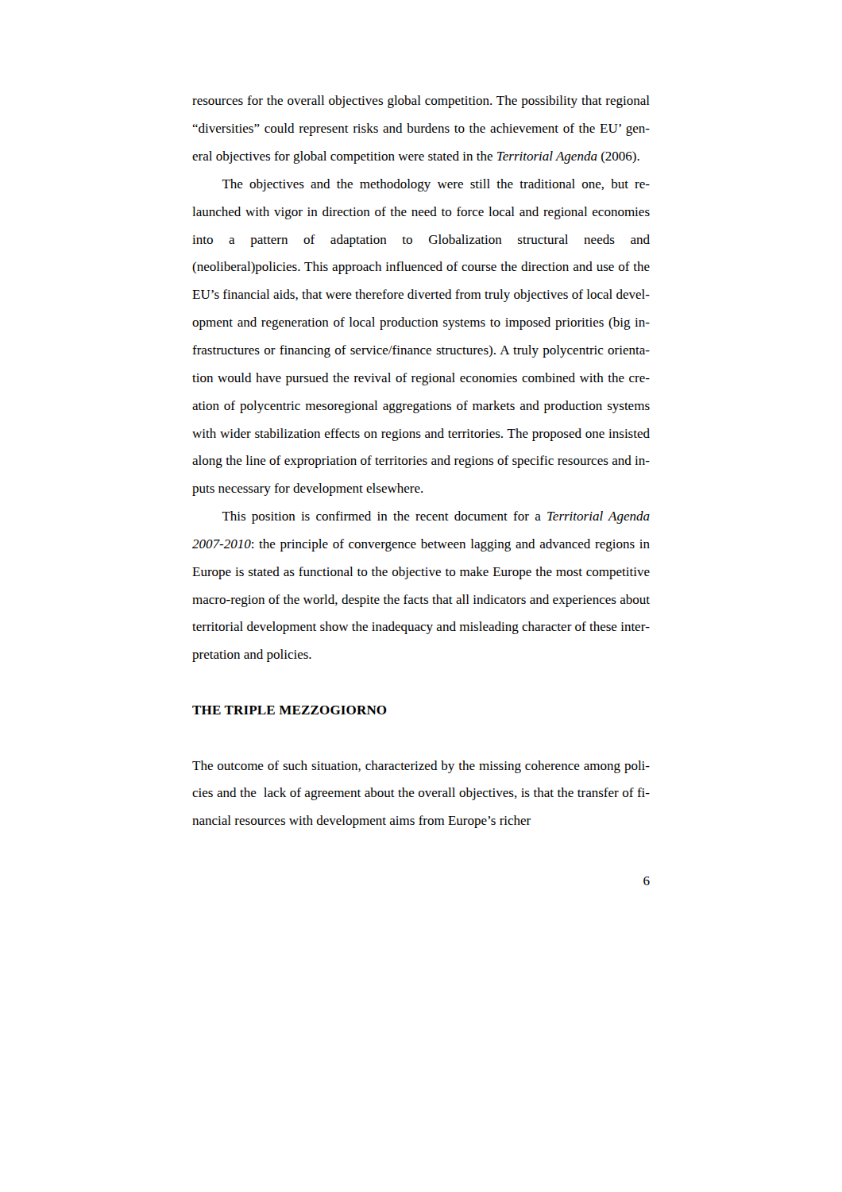resources for the overall objectives global competition. The possibility that regional “diversities” could represent risks and burdens to the achievement of the EU’ general objectives for global competition were stated in the Territorial Agenda (2006).
The objectives and the methodology were still the traditional one, but re-launched with vigor in direction of the need to force local and regional economies into a pattern of adaptation to Globalization structural needs and (neoliberal)policies. This approach influenced of course the direction and use of the EU’s financial aids, that were therefore diverted from truly objectives of local development and regeneration of local production systems to imposed priorities (big infrastructures or financing of service/finance structures). A truly polycentric orientation would have pursued the revival of regional economies combined with the creation of polycentric mesoregional aggregations of markets and production systems with wider stabilization effects on regions and territories. The proposed one insisted along the line of expropriation of territories and regions of specific resources and inputs necessary for development elsewhere.
This position is confirmed in the recent document for a Territorial Agenda 2007-2010: the principle of convergence between lagging and advanced regions in Europe is stated as functional to the objective to make Europe the most competitive macro-region of the world, despite the facts that all indicators and experiences about territorial development show the inadequacy and misleading character of these interpretation and policies.
The Triple Mezzogiorno
The outcome of such situation, characterized by the missing coherence among policies and the lack of agreement about the overall objectives, is that the transfer of financial resources with development aims from Europe’s richer
6